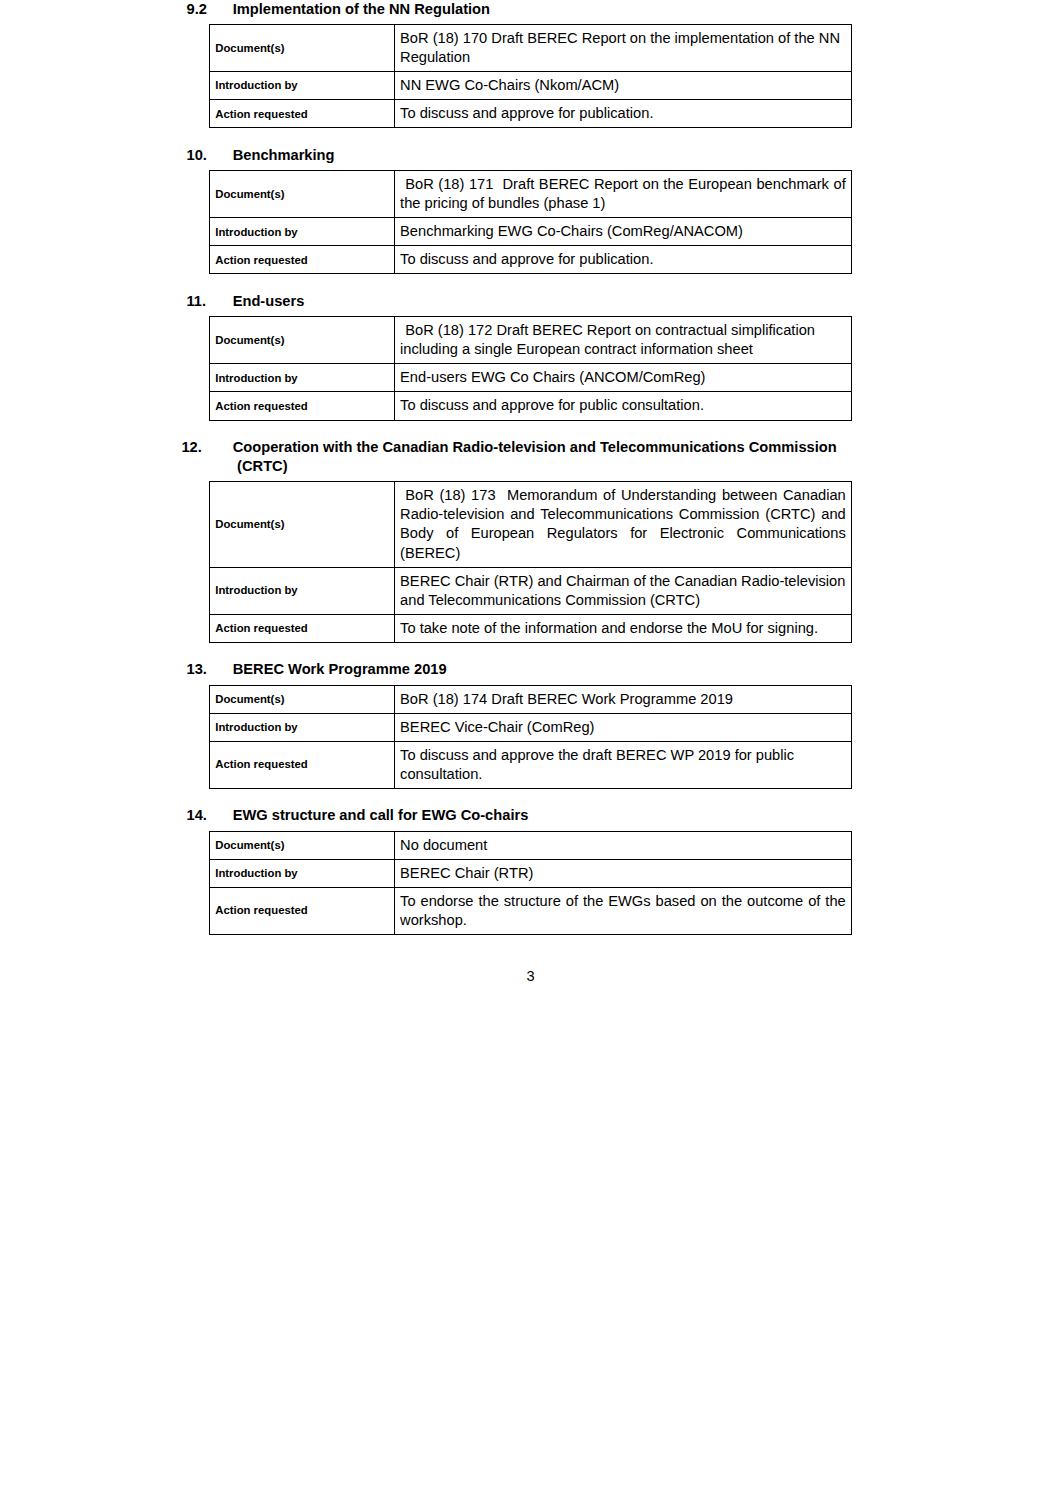9.2 Implementation of the NN Regulation
| Document(s) | BoR (18) 170 Draft BEREC Report on the implementation of the NN Regulation |
| Introduction by | NN EWG Co-Chairs (Nkom/ACM) |
| Action requested | To discuss and approve for publication. |
10. Benchmarking
| Document(s) | BoR (18) 171 Draft BEREC Report on the European benchmark of the pricing of bundles (phase 1) |
| Introduction by | Benchmarking EWG Co-Chairs (ComReg/ANACOM) |
| Action requested | To discuss and approve for publication. |
11. End-users
| Document(s) | BoR (18) 172 Draft BEREC Report on contractual simplification including a single European contract information sheet |
| Introduction by | End-users EWG Co Chairs (ANCOM/ComReg) |
| Action requested | To discuss and approve for public consultation. |
12. Cooperation with the Canadian Radio-television and Telecommunications Commission (CRTC)
| Document(s) | BoR (18) 173 Memorandum of Understanding between Canadian Radio-television and Telecommunications Commission (CRTC) and Body of European Regulators for Electronic Communications (BEREC) |
| Introduction by | BEREC Chair (RTR) and Chairman of the Canadian Radio-television and Telecommunications Commission (CRTC) |
| Action requested | To take note of the information and endorse the MoU for signing. |
13. BEREC Work Programme 2019
| Document(s) | BoR (18) 174 Draft BEREC Work Programme 2019 |
| Introduction by | BEREC Vice-Chair (ComReg) |
| Action requested | To discuss and approve the draft BEREC WP 2019 for public consultation. |
14. EWG structure and call for EWG Co-chairs
| Document(s) | No document |
| Introduction by | BEREC Chair (RTR) |
| Action requested | To endorse the structure of the EWGs based on the outcome of the workshop. |
3